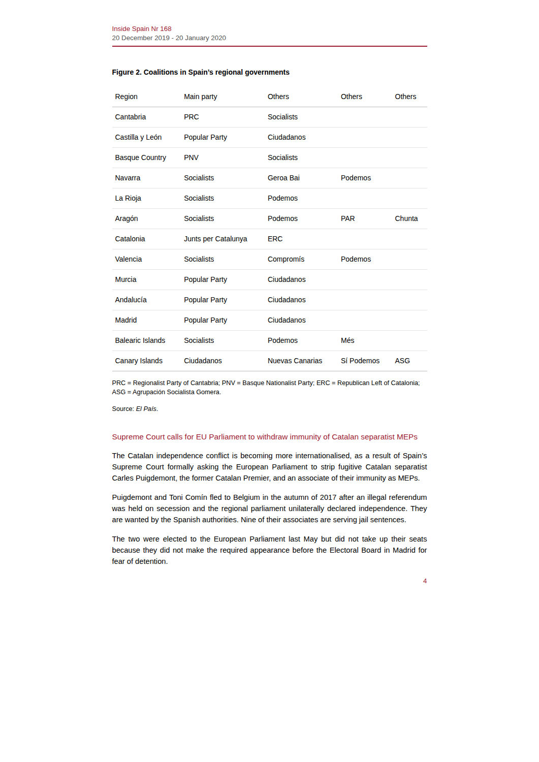Inside Spain Nr 168
20 December 2019 - 20 January 2020
Figure 2. Coalitions in Spain’s regional governments
| Region | Main party | Others | Others | Others |
| --- | --- | --- | --- | --- |
| Cantabria | PRC | Socialists | | |
| Castilla y León | Popular Party | Ciudadanos | | |
| Basque Country | PNV | Socialists | | |
| Navarra | Socialists | Geroa Bai | Podemos | |
| La Rioja | Socialists | Podemos | | |
| Aragón | Socialists | Podemos | PAR | Chunta |
| Catalonia | Junts per Catalunya | ERC | | |
| Valencia | Socialists | Compromís | Podemos | |
| Murcia | Popular Party | Ciudadanos | | |
| Andalucía | Popular Party | Ciudadanos | | |
| Madrid | Popular Party | Ciudadanos | | |
| Balearic Islands | Socialists | Podemos | Més | |
| Canary Islands | Ciudadanos | Nuevas Canarias | Sí Podemos | ASG |
PRC = Regionalist Party of Cantabria; PNV = Basque Nationalist Party; ERC = Republican Left of Catalonia; ASG = Agrupación Socialista Gomera.
Source: El País.
Supreme Court calls for EU Parliament to withdraw immunity of Catalan separatist MEPs
The Catalan independence conflict is becoming more internationalised, as a result of Spain’s Supreme Court formally asking the European Parliament to strip fugitive Catalan separatist Carles Puigdemont, the former Catalan Premier, and an associate of their immunity as MEPs.
Puigdemont and Toni Comín fled to Belgium in the autumn of 2017 after an illegal referendum was held on secession and the regional parliament unilaterally declared independence. They are wanted by the Spanish authorities. Nine of their associates are serving jail sentences.
The two were elected to the European Parliament last May but did not take up their seats because they did not make the required appearance before the Electoral Board in Madrid for fear of detention.
4